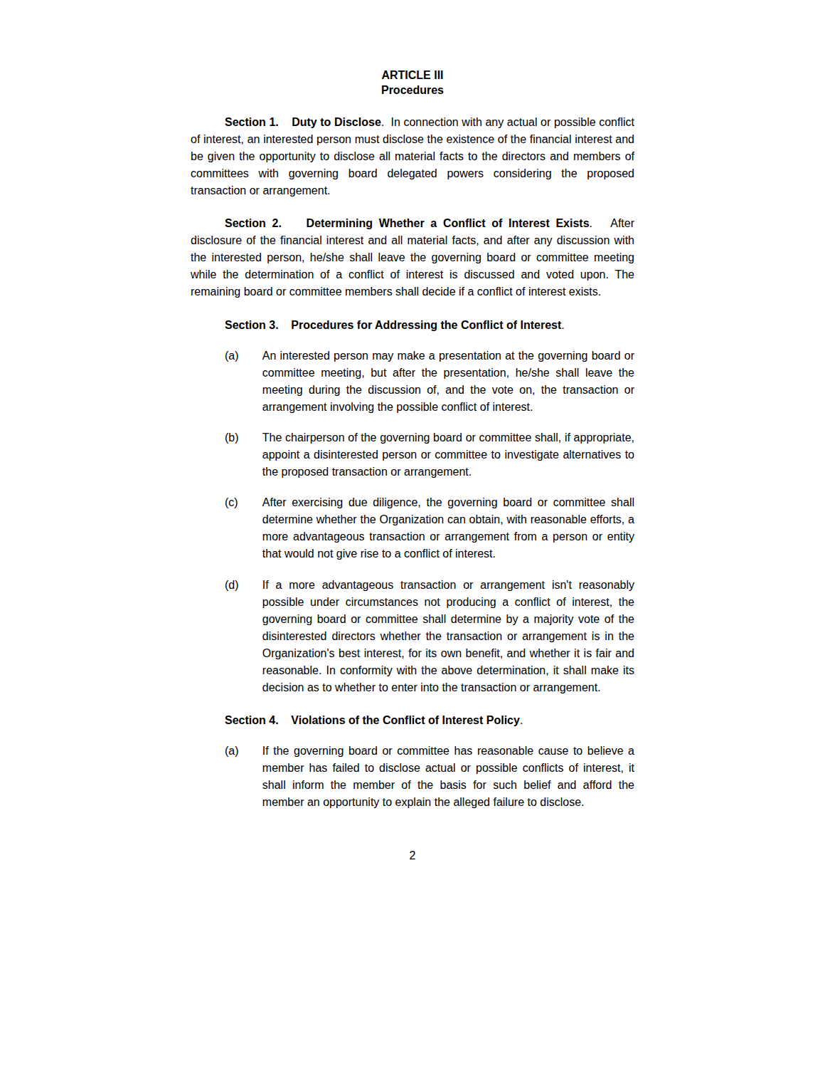ARTICLE IIIProcedures
Section 1. Duty to Disclose. In connection with any actual or possible conflict of interest, an interested person must disclose the existence of the financial interest and be given the opportunity to disclose all material facts to the directors and members of committees with governing board delegated powers considering the proposed transaction or arrangement.
Section 2. Determining Whether a Conflict of Interest Exists. After disclosure of the financial interest and all material facts, and after any discussion with the interested person, he/she shall leave the governing board or committee meeting while the determination of a conflict of interest is discussed and voted upon. The remaining board or committee members shall decide if a conflict of interest exists.
Section 3. Procedures for Addressing the Conflict of Interest.
An interested person may make a presentation at the governing board or committee meeting, but after the presentation, he/she shall leave the meeting during the discussion of, and the vote on, the transaction or arrangement involving the possible conflict of interest.
The chairperson of the governing board or committee shall, if appropriate, appoint a disinterested person or committee to investigate alternatives to the proposed transaction or arrangement.
After exercising due diligence, the governing board or committee shall determine whether the Organization can obtain, with reasonable efforts, a more advantageous transaction or arrangement from a person or entity that would not give rise to a conflict of interest.
If a more advantageous transaction or arrangement isn't reasonably possible under circumstances not producing a conflict of interest, the governing board or committee shall determine by a majority vote of the disinterested directors whether the transaction or arrangement is in the Organization's best interest, for its own benefit, and whether it is fair and reasonable. In conformity with the above determination, it shall make its decision as to whether to enter into the transaction or arrangement.
Section 4. Violations of the Conflict of Interest Policy.
If the governing board or committee has reasonable cause to believe a member has failed to disclose actual or possible conflicts of interest, it shall inform the member of the basis for such belief and afford the member an opportunity to explain the alleged failure to disclose.
2